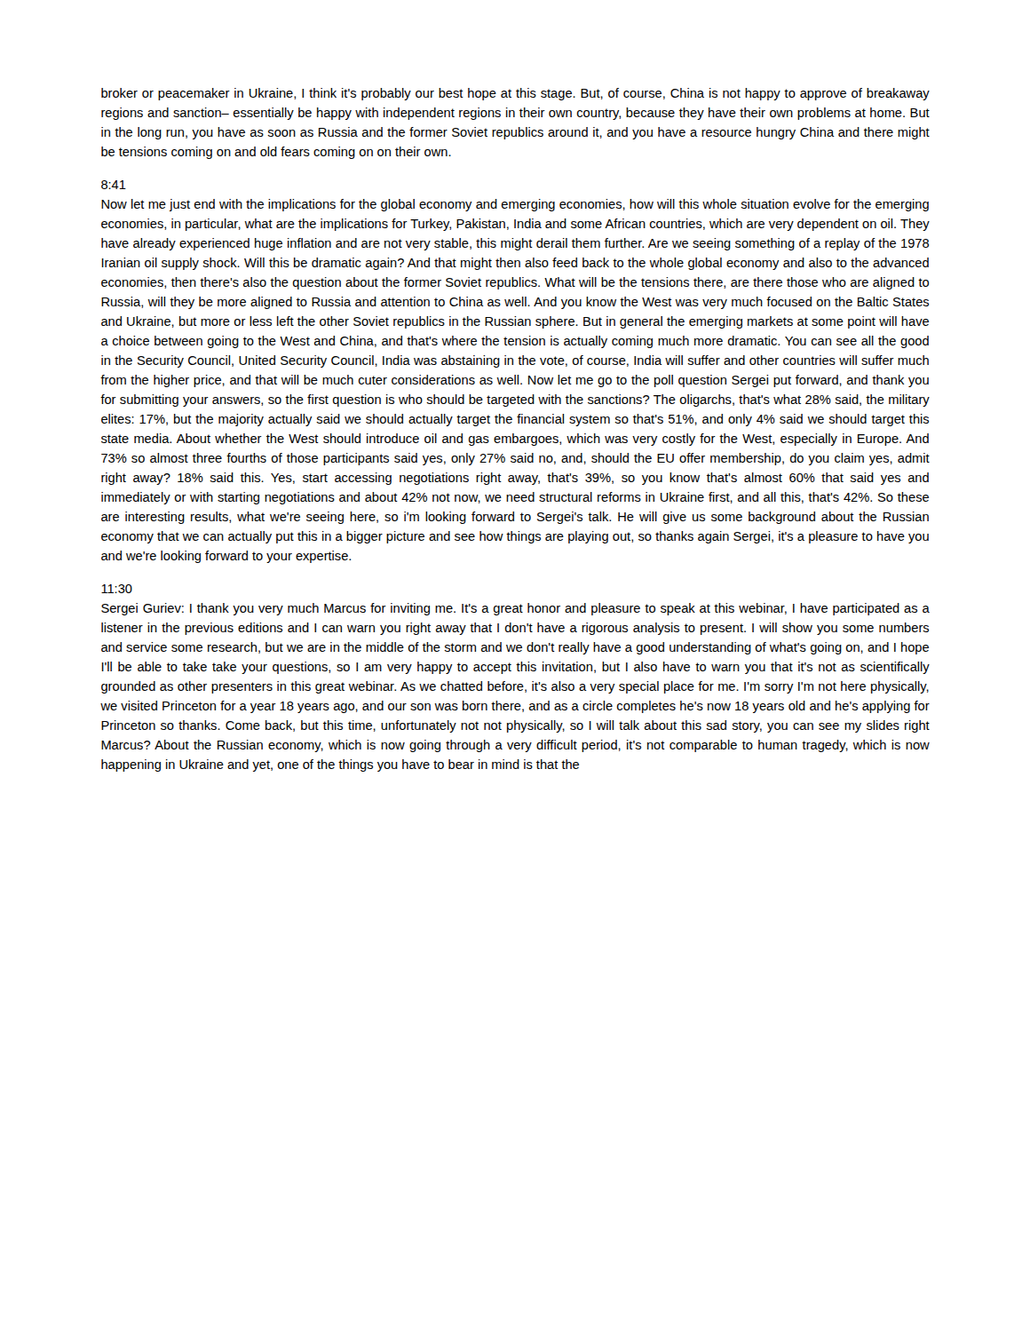broker or peacemaker in Ukraine, I think it's probably our best hope at this stage. But, of course, China is not happy to approve of breakaway regions and sanction– essentially be happy with independent regions in their own country, because they have their own problems at home. But in the long run, you have as soon as Russia and the former Soviet republics around it, and you have a resource hungry China and there might be tensions coming on and old fears coming on on their own.
8:41
Now let me just end with the implications for the global economy and emerging economies, how will this whole situation evolve for the emerging economies, in particular, what are the implications for Turkey, Pakistan, India and some African countries, which are very dependent on oil. They have already experienced huge inflation and are not very stable, this might derail them further. Are we seeing something of a replay of the 1978 Iranian oil supply shock. Will this be dramatic again? And that might then also feed back to the whole global economy and also to the advanced economies, then there's also the question about the former Soviet republics. What will be the tensions there, are there those who are aligned to Russia, will they be more aligned to Russia and attention to China as well. And you know the West was very much focused on the Baltic States and Ukraine, but more or less left the other Soviet republics in the Russian sphere. But in general the emerging markets at some point will have a choice between going to the West and China, and that's where the tension is actually coming much more dramatic. You can see all the good in the Security Council, United Security Council, India was abstaining in the vote, of course, India will suffer and other countries will suffer much from the higher price, and that will be much cuter considerations as well. Now let me go to the poll question Sergei put forward, and thank you for submitting your answers, so the first question is who should be targeted with the sanctions? The oligarchs, that's what 28% said, the military elites: 17%, but the majority actually said we should actually target the financial system so that's 51%, and only 4% said we should target this state media. About whether the West should introduce oil and gas embargoes, which was very costly for the West, especially in Europe. And 73% so almost three fourths of those participants said yes, only 27% said no, and, should the EU offer membership, do you claim yes, admit right away? 18% said this. Yes, start accessing negotiations right away, that's 39%, so you know that's almost 60% that said yes and immediately or with starting negotiations and about 42% not now, we need structural reforms in Ukraine first, and all this, that's 42%. So these are interesting results, what we're seeing here, so i'm looking forward to Sergei's talk. He will give us some background about the Russian economy that we can actually put this in a bigger picture and see how things are playing out, so thanks again Sergei, it's a pleasure to have you and we're looking forward to your expertise.
11:30
Sergei Guriev: I thank you very much Marcus for inviting me. It's a great honor and pleasure to speak at this webinar, I have participated as a listener in the previous editions and I can warn you right away that I don't have a rigorous analysis to present. I will show you some numbers and service some research, but we are in the middle of the storm and we don't really have a good understanding of what's going on, and I hope I'll be able to take take your questions, so I am very happy to accept this invitation, but I also have to warn you that it's not as scientifically grounded as other presenters in this great webinar. As we chatted before, it's also a very special place for me. I'm sorry I'm not here physically, we visited Princeton for a year 18 years ago, and our son was born there, and as a circle completes he's now 18 years old and he's applying for Princeton so thanks. Come back, but this time, unfortunately not not physically, so I will talk about this sad story, you can see my slides right Marcus? About the Russian economy, which is now going through a very difficult period, it's not comparable to human tragedy, which is now happening in Ukraine and yet, one of the things you have to bear in mind is that the